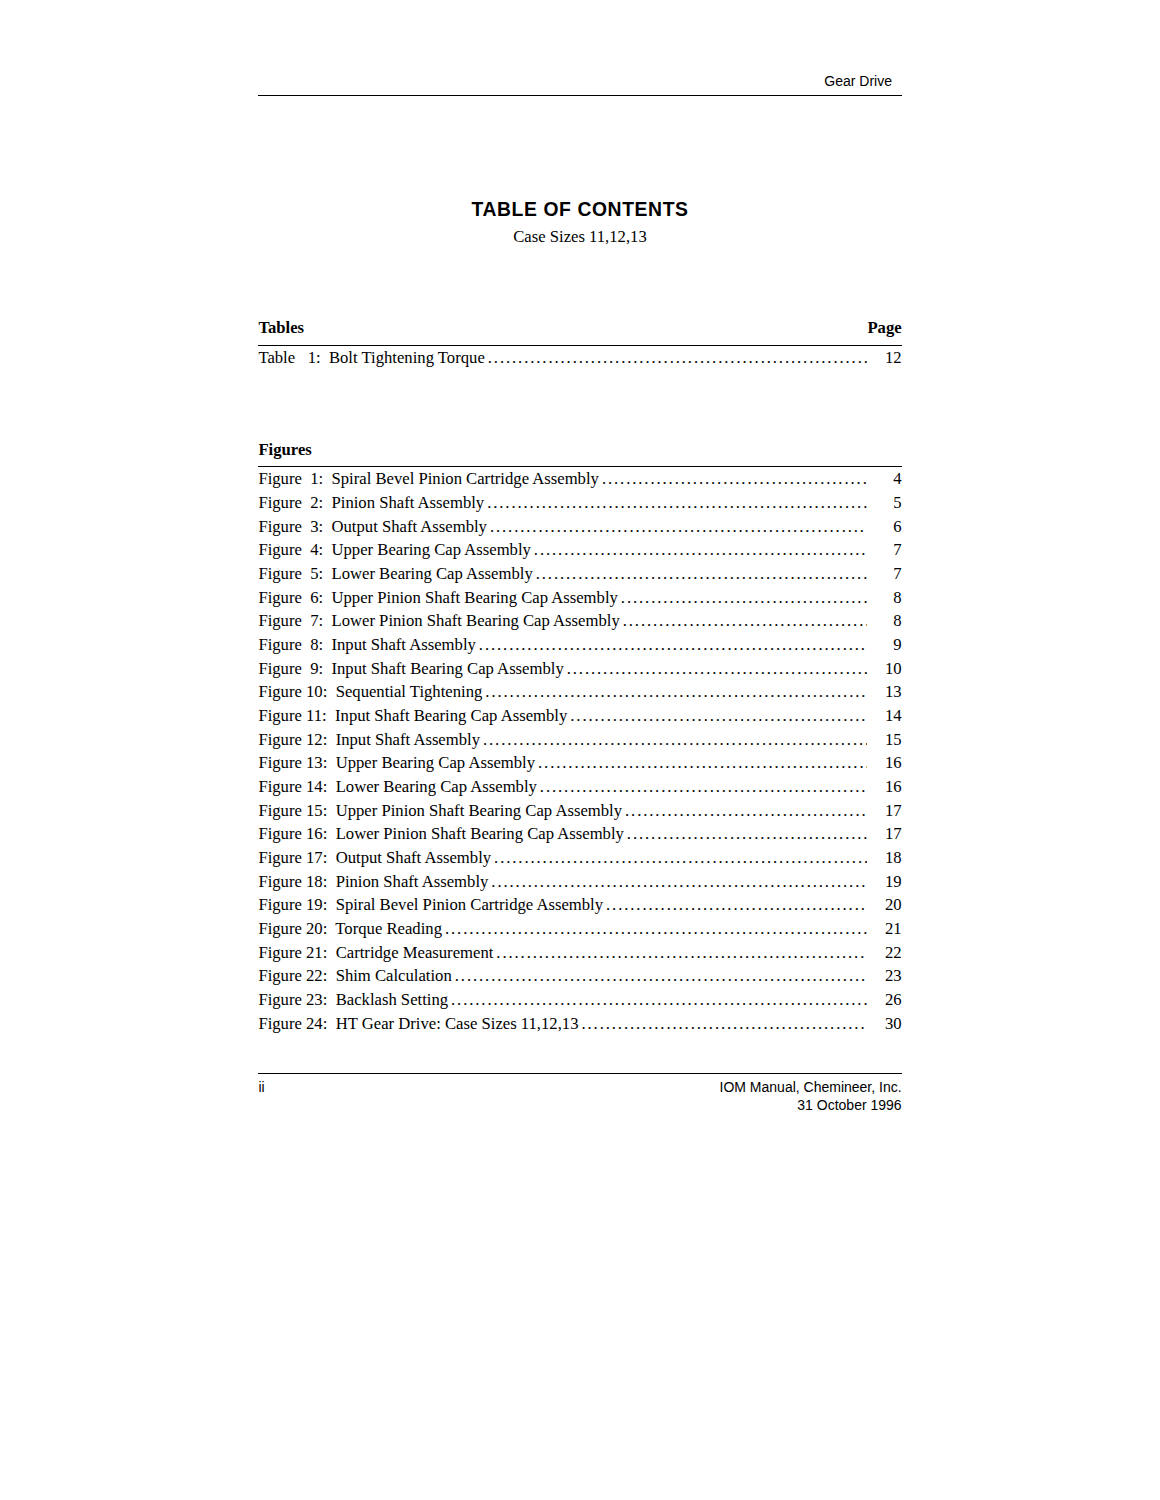Gear Drive
TABLE OF CONTENTS
Case Sizes 11,12,13
Tables Page
Table 1: Bolt Tightening Torque ................................................................................................... 12
Figures
Figure 1: Spiral Bevel Pinion Cartridge Assembly ................................................................................................... 4
Figure 2: Pinion Shaft Assembly ................................................................................................... 5
Figure 3: Output Shaft Assembly ................................................................................................... 6
Figure 4: Upper Bearing Cap Assembly ................................................................................................... 7
Figure 5: Lower Bearing Cap Assembly ................................................................................................... 7
Figure 6: Upper Pinion Shaft Bearing Cap Assembly ................................................................................................... 8
Figure 7: Lower Pinion Shaft Bearing Cap Assembly ................................................................................................... 8
Figure 8: Input Shaft Assembly ................................................................................................... 9
Figure 9: Input Shaft Bearing Cap Assembly ................................................................................................... 10
Figure 10: Sequential Tightening ................................................................................................... 13
Figure 11: Input Shaft Bearing Cap Assembly ................................................................................................... 14
Figure 12: Input Shaft Assembly ................................................................................................... 15
Figure 13: Upper Bearing Cap Assembly ................................................................................................... 16
Figure 14: Lower Bearing Cap Assembly ................................................................................................... 16
Figure 15: Upper Pinion Shaft Bearing Cap Assembly ................................................................................................... 17
Figure 16: Lower Pinion Shaft Bearing Cap Assembly ................................................................................................... 17
Figure 17: Output Shaft Assembly ................................................................................................... 18
Figure 18: Pinion Shaft Assembly ................................................................................................... 19
Figure 19: Spiral Bevel Pinion Cartridge Assembly ................................................................................................... 20
Figure 20: Torque Reading ................................................................................................... 21
Figure 21: Cartridge Measurement ................................................................................................... 22
Figure 22: Shim Calculation ................................................................................................... 23
Figure 23: Backlash Setting ................................................................................................... 26
Figure 24: HT Gear Drive: Case Sizes 11,12,13 ................................................................................................... 30
ii IOM Manual, Chemineer, Inc.
31 October 1996